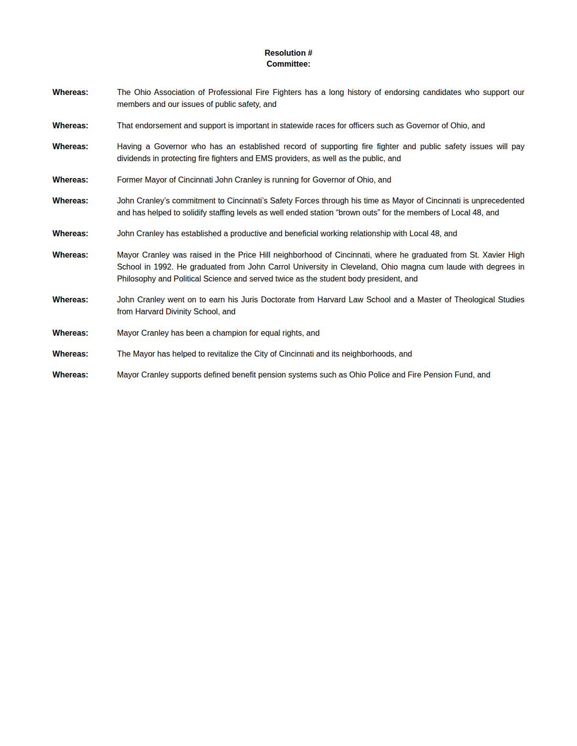Resolution #
Committee:
| Whereas: | The Ohio Association of Professional Fire Fighters has a long history of endorsing candidates who support our members and our issues of public safety, and |
| Whereas: | That endorsement and support is important in statewide races for officers such as Governor of Ohio, and |
| Whereas: | Having a Governor who has an established record of supporting fire fighter and public safety issues will pay dividends in protecting fire fighters and EMS providers, as well as the public, and |
| Whereas: | Former Mayor of Cincinnati John Cranley is running for Governor of Ohio, and |
| Whereas: | John Cranley’s commitment to Cincinnati’s Safety Forces through his time as Mayor of Cincinnati is unprecedented and has helped to solidify staffing levels as well ended station “brown outs” for the members of Local 48, and |
| Whereas: | John Cranley has established a productive and beneficial working relationship with Local 48, and |
| Whereas: | Mayor Cranley was raised in the Price Hill neighborhood of Cincinnati, where he graduated from St. Xavier High School in 1992. He graduated from John Carrol University in Cleveland, Ohio magna cum laude with degrees in Philosophy and Political Science and served twice as the student body president, and |
| Whereas: | John Cranley went on to earn his Juris Doctorate from Harvard Law School and a Master of Theological Studies from Harvard Divinity School, and |
| Whereas: | Mayor Cranley has been a champion for equal rights, and |
| Whereas: | The Mayor has helped to revitalize the City of Cincinnati and its neighborhoods, and |
| Whereas: | Mayor Cranley supports defined benefit pension systems such as Ohio Police and Fire Pension Fund, and |